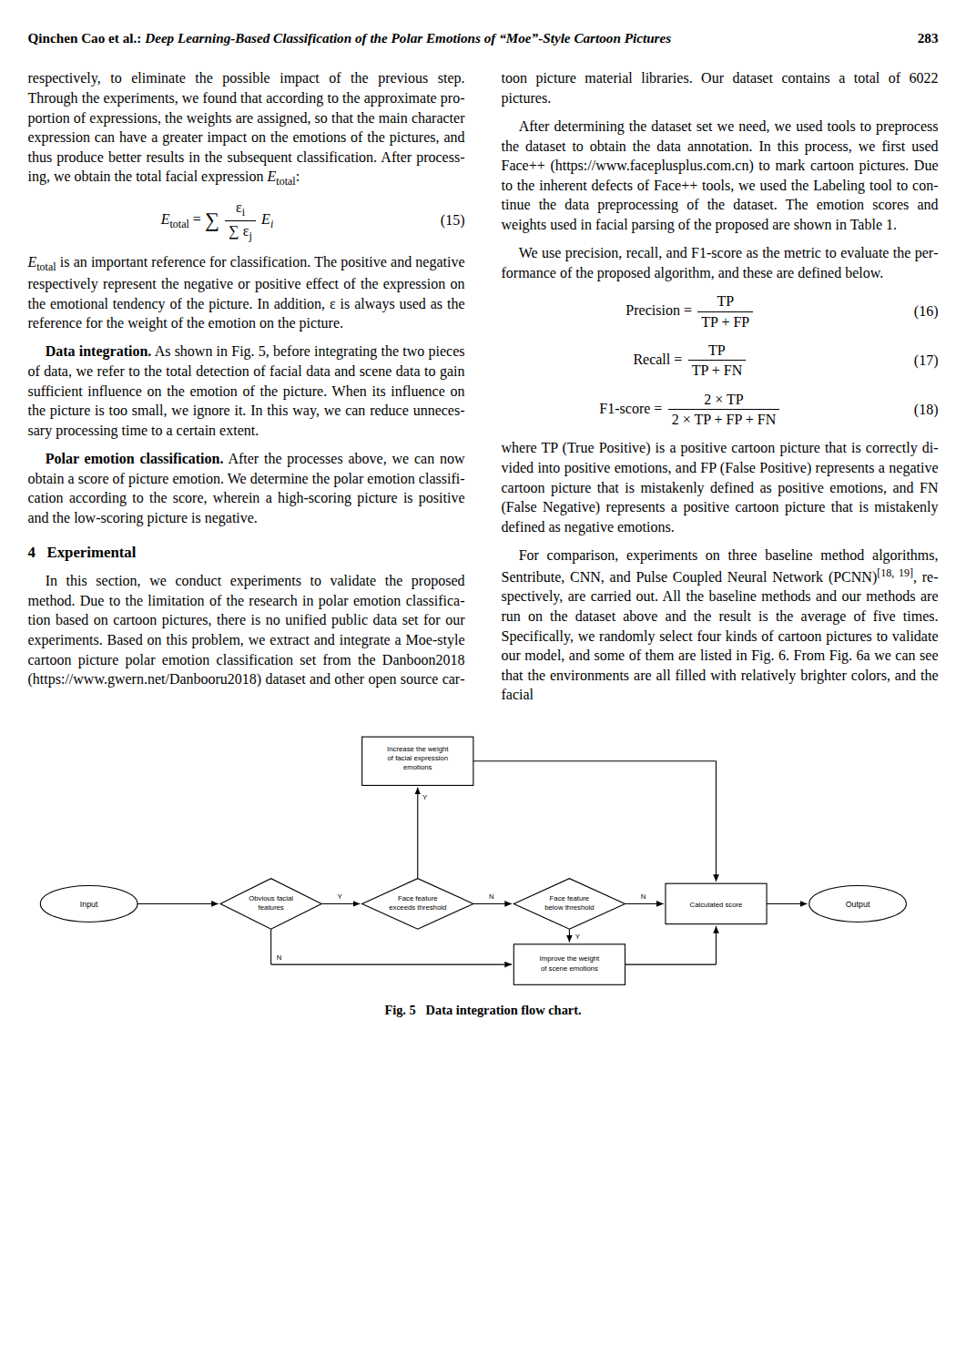Qinchen Cao et al.: Deep Learning-Based Classification of the Polar Emotions of “Moe”-Style Cartoon Pictures
283
respectively, to eliminate the possible impact of the previous step. Through the experiments, we found that according to the approximate proportion of expressions, the weights are assigned, so that the main character expression can have a greater impact on the emotions of the pictures, and thus produce better results in the subsequent classification. After processing, we obtain the total facial expression Etotal:
Etotal = ∑ εi∑ εj Ei
(15)
Etotal is an important reference for classification. The positive and negative respectively represent the negative or positive effect of the expression on the emotional tendency of the picture. In addition, ε is always used as the reference for the weight of the emotion on the picture.
Data integration. As shown in Fig. 5, before integrating the two pieces of data, we refer to the total detection of facial data and scene data to gain sufficient influence on the emotion of the picture. When its influence on the picture is too small, we ignore it. In this way, we can reduce unnecessary processing time to a certain extent.
Polar emotion classification. After the processes above, we can now obtain a score of picture emotion. We determine the polar emotion classification according to the score, wherein a high-scoring picture is positive and the low-scoring picture is negative.
4 Experimental
In this section, we conduct experiments to validate the proposed method. Due to the limitation of the research in polar emotion classification based on cartoon pictures, there is no unified public data set for our experiments. Based on this problem, we extract and integrate a Moe-style cartoon picture polar emotion classification set from the Danboon2018 (https://www.gwern.net/Danbooru2018) dataset and other open source cartoon picture material libraries. Our dataset contains a total of 6022 pictures.
After determining the dataset set we need, we used tools to preprocess the dataset to obtain the data annotation. In this process, we first used Face++ (https://www.faceplusplus.com.cn) to mark cartoon pictures. Due to the inherent defects of Face++ tools, we used the Labeling tool to continue the data preprocessing of the dataset. The emotion scores and weights used in facial parsing of the proposed are shown in Table 1.
We use precision, recall, and F1-score as the metric to evaluate the performance of the proposed algorithm, and these are defined below.
Precision = TP TP + FP
(16)
Recall = TP TP + FN
(17)
F1-score = 2 × TP 2 × TP + FP + FN
(18)
where TP (True Positive) is a positive cartoon picture that is correctly divided into positive emotions, and FP (False Positive) represents a negative cartoon picture that is mistakenly defined as positive emotions, and FN (False Negative) represents a positive cartoon picture that is mistakenly defined as negative emotions.
For comparison, experiments on three baseline method algorithms, Sentribute, CNN, and Pulse Coupled Neural Network (PCNN)[18, 19], respectively, are carried out. All the baseline methods and our methods are run on the dataset above and the result is the average of five times. Specifically, we randomly select four kinds of cartoon pictures to validate our model, and some of them are listed in Fig. 6. From Fig. 6a we can see that the environments are all filled with relatively brighter colors, and the facial
Increase the weight of facial expression emotions Input Obvious facial features Face feature exceeds threshold Face feature below threshold Calculated score Output Improve the weight of scene emotions Y N N Y Y N
Fig. 5 Data integration flow chart.